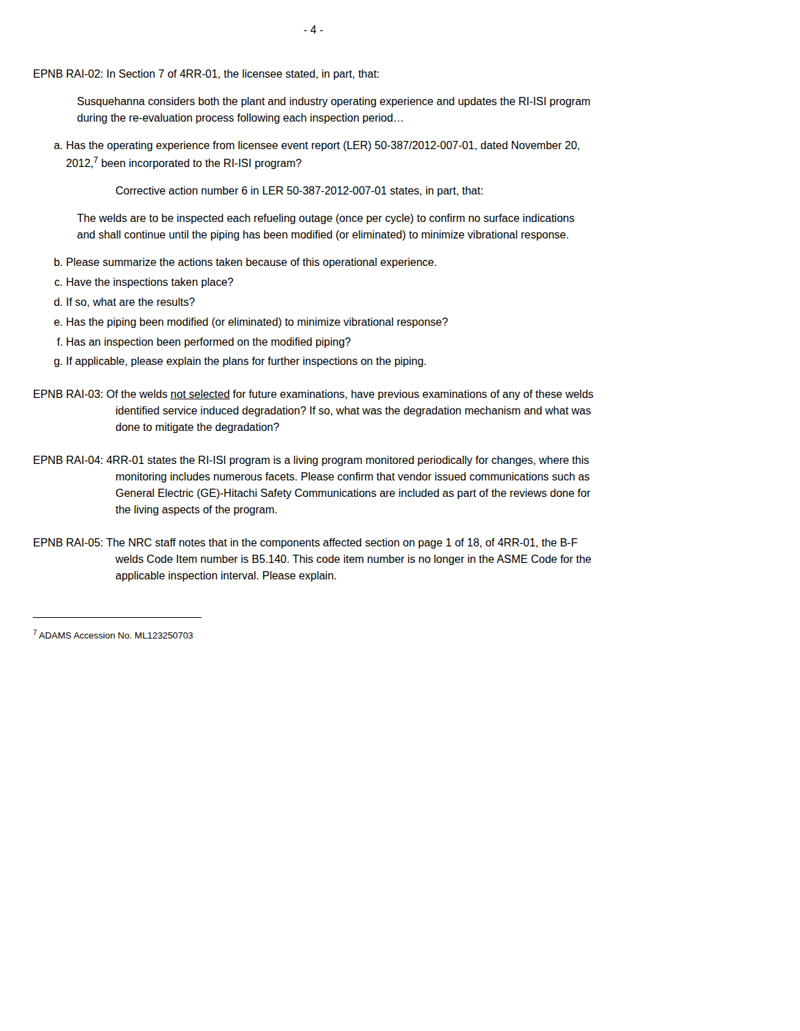- 4 -
EPNB RAI-02: In Section 7 of 4RR-01, the licensee stated, in part, that:
Susquehanna considers both the plant and industry operating experience and updates the RI-ISI program during the re-evaluation process following each inspection period…
Has the operating experience from licensee event report (LER) 50-387/2012-007-01, dated November 20, 2012,7 been incorporated to the RI-ISI program?
Corrective action number 6 in LER 50-387-2012-007-01 states, in part, that:
The welds are to be inspected each refueling outage (once per cycle) to confirm no surface indications and shall continue until the piping has been modified (or eliminated) to minimize vibrational response.
Please summarize the actions taken because of this operational experience.
Have the inspections taken place?
If so, what are the results?
Has the piping been modified (or eliminated) to minimize vibrational response?
Has an inspection been performed on the modified piping?
If applicable, please explain the plans for further inspections on the piping.
EPNB RAI-03: Of the welds not selected for future examinations, have previous examinations of any of these welds identified service induced degradation? If so, what was the degradation mechanism and what was done to mitigate the degradation?
EPNB RAI-04: 4RR-01 states the RI-ISI program is a living program monitored periodically for changes, where this monitoring includes numerous facets. Please confirm that vendor issued communications such as General Electric (GE)-Hitachi Safety Communications are included as part of the reviews done for the living aspects of the program.
EPNB RAI-05: The NRC staff notes that in the components affected section on page 1 of 18, of 4RR-01, the B-F welds Code Item number is B5.140. This code item number is no longer in the ASME Code for the applicable inspection interval. Please explain.
7 ADAMS Accession No. ML123250703